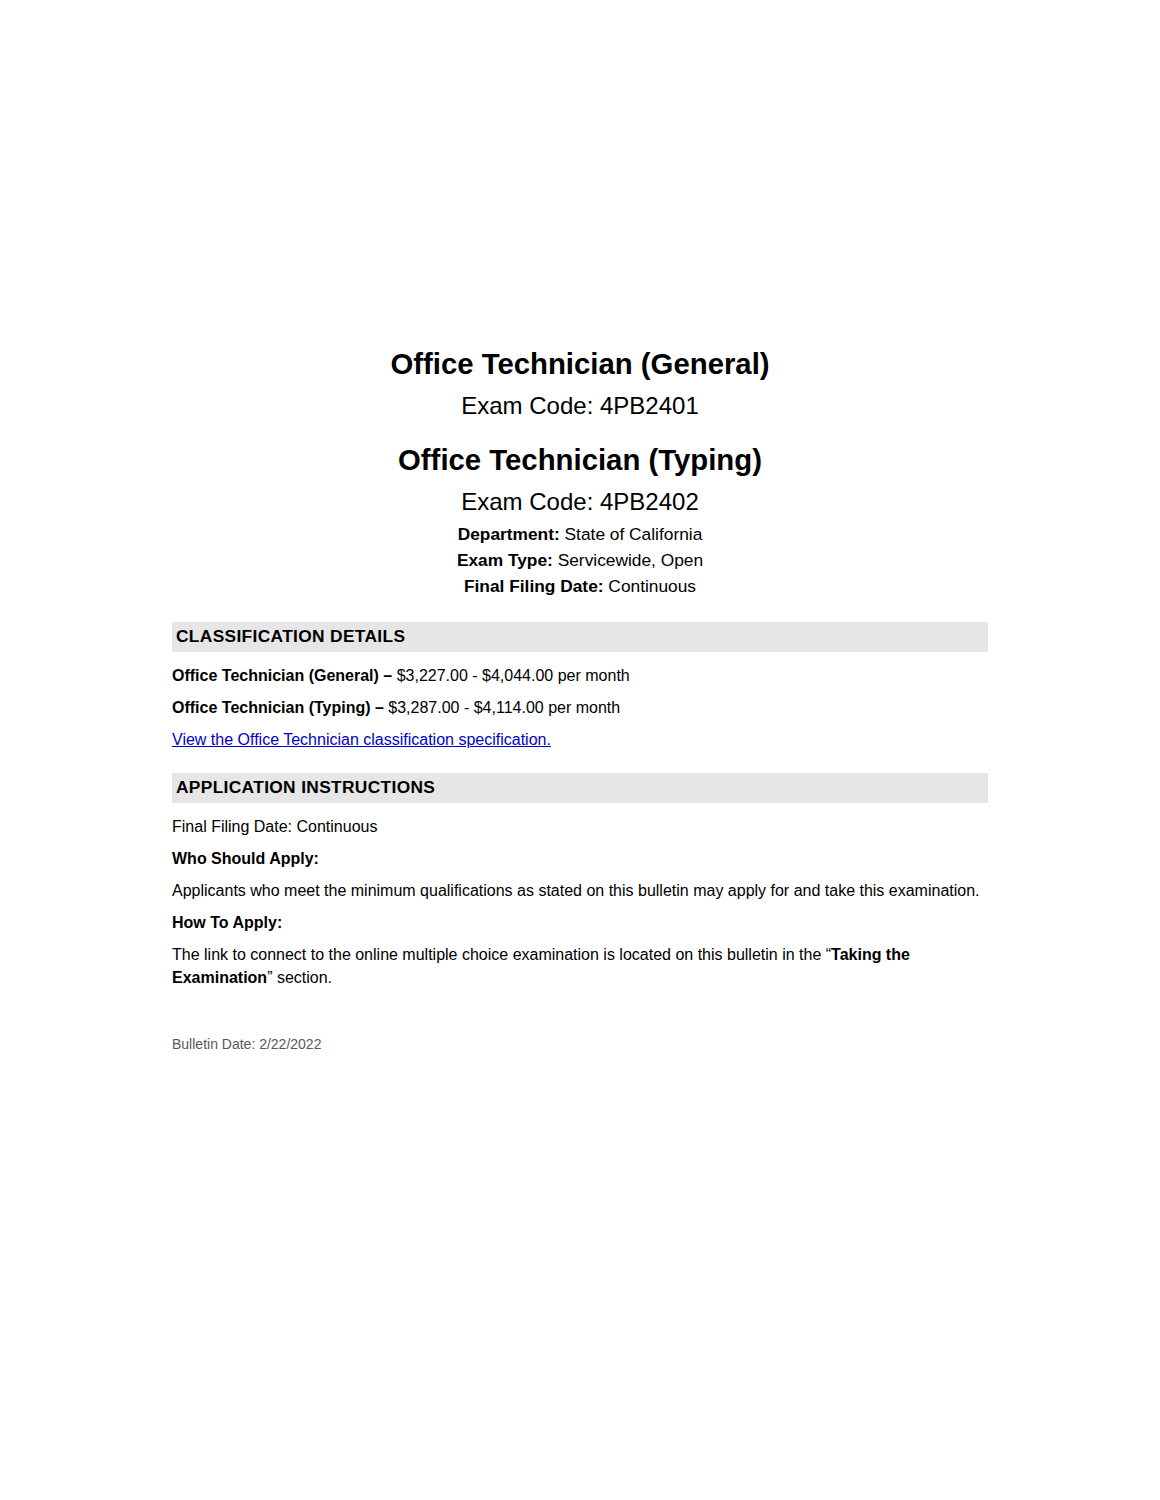Office Technician (General)
Exam Code: 4PB2401
Office Technician (Typing)
Exam Code: 4PB2402
Department: State of California
Exam Type: Servicewide, Open
Final Filing Date: Continuous
CLASSIFICATION DETAILS
Office Technician (General) – $3,227.00 - $4,044.00 per month
Office Technician (Typing) – $3,287.00 - $4,114.00 per month
View the Office Technician classification specification.
APPLICATION INSTRUCTIONS
Final Filing Date: Continuous
Who Should Apply:
Applicants who meet the minimum qualifications as stated on this bulletin may apply for and take this examination.
How To Apply:
The link to connect to the online multiple choice examination is located on this bulletin in the “Taking the Examination” section.
Bulletin Date: 2/22/2022